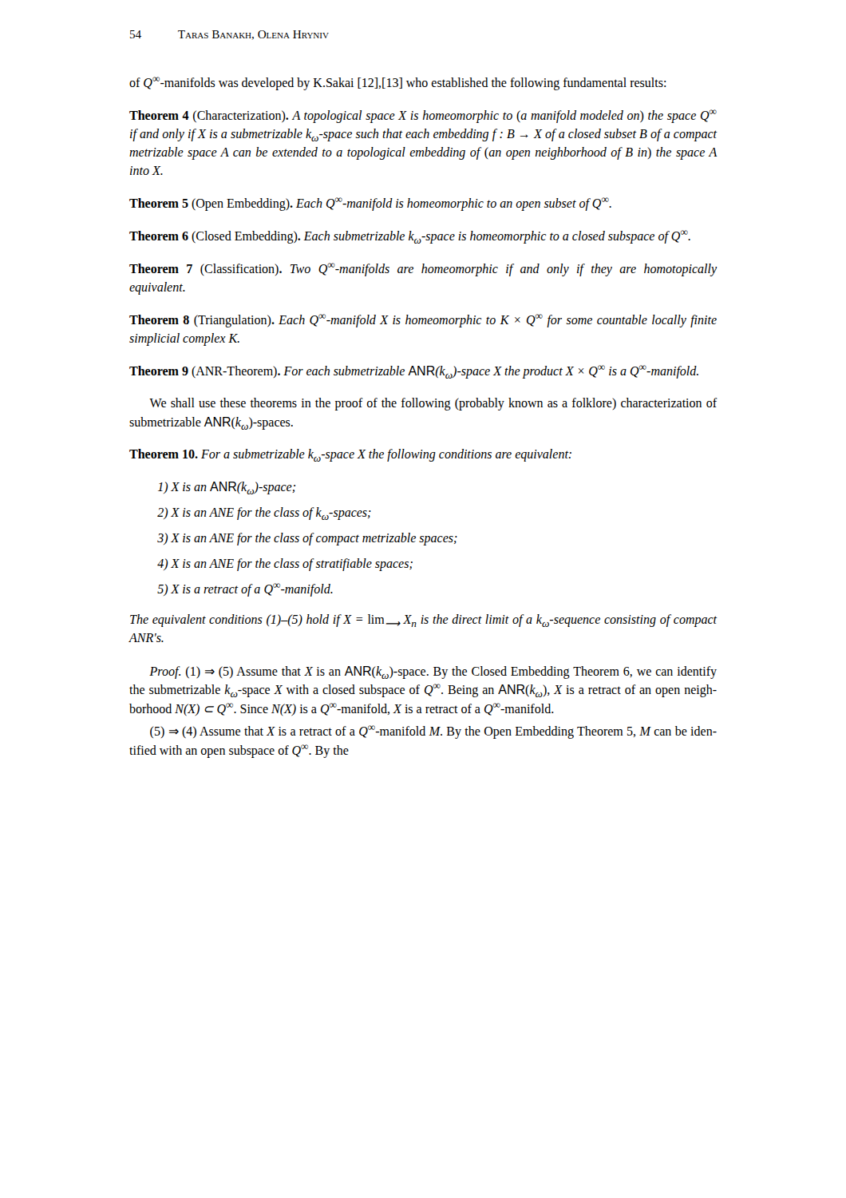54 Taras Banakh, Olena Hryniv
of Q∞-manifolds was developed by K.Sakai [12],[13] who established the following fundamental results:
Theorem 4 (Characterization). A topological space X is homeomorphic to (a manifold modeled on) the space Q∞ if and only if X is a submetrizable kω-space such that each embedding f : B → X of a closed subset B of a compact metrizable space A can be extended to a topological embedding of (an open neighborhood of B in) the space A into X.
Theorem 5 (Open Embedding). Each Q∞-manifold is homeomorphic to an open subset of Q∞.
Theorem 6 (Closed Embedding). Each submetrizable kω-space is homeomorphic to a closed subspace of Q∞.
Theorem 7 (Classification). Two Q∞-manifolds are homeomorphic if and only if they are homotopically equivalent.
Theorem 8 (Triangulation). Each Q∞-manifold X is homeomorphic to K × Q∞ for some countable locally finite simplicial complex K.
Theorem 9 (ANR-Theorem). For each submetrizable ANR(kω)-space X the product X × Q∞ is a Q∞-manifold.
We shall use these theorems in the proof of the following (probably known as a folklore) characterization of submetrizable ANR(kω)-spaces.
Theorem 10. For a submetrizable kω-space X the following conditions are equivalent:
X is an ANR(kω)-space;
X is an ANE for the class of kω-spaces;
X is an ANE for the class of compact metrizable spaces;
X is an ANE for the class of stratifiable spaces;
X is a retract of a Q∞-manifold.
The equivalent conditions (1)–(5) hold if X = lim⟶ Xn is the direct limit of a kω-sequence consisting of compact ANR's.
Proof. (1) ⇒ (5) Assume that X is an ANR(kω)-space. By the Closed Embedding Theorem 6, we can identify the submetrizable kω-space X with a closed subspace of Q∞. Being an ANR(kω), X is a retract of an open neighborhood N(X) ⊂ Q∞. Since N(X) is a Q∞-manifold, X is a retract of a Q∞-manifold.
(5) ⇒ (4) Assume that X is a retract of a Q∞-manifold M. By the Open Embedding Theorem 5, M can be identified with an open subspace of Q∞. By the